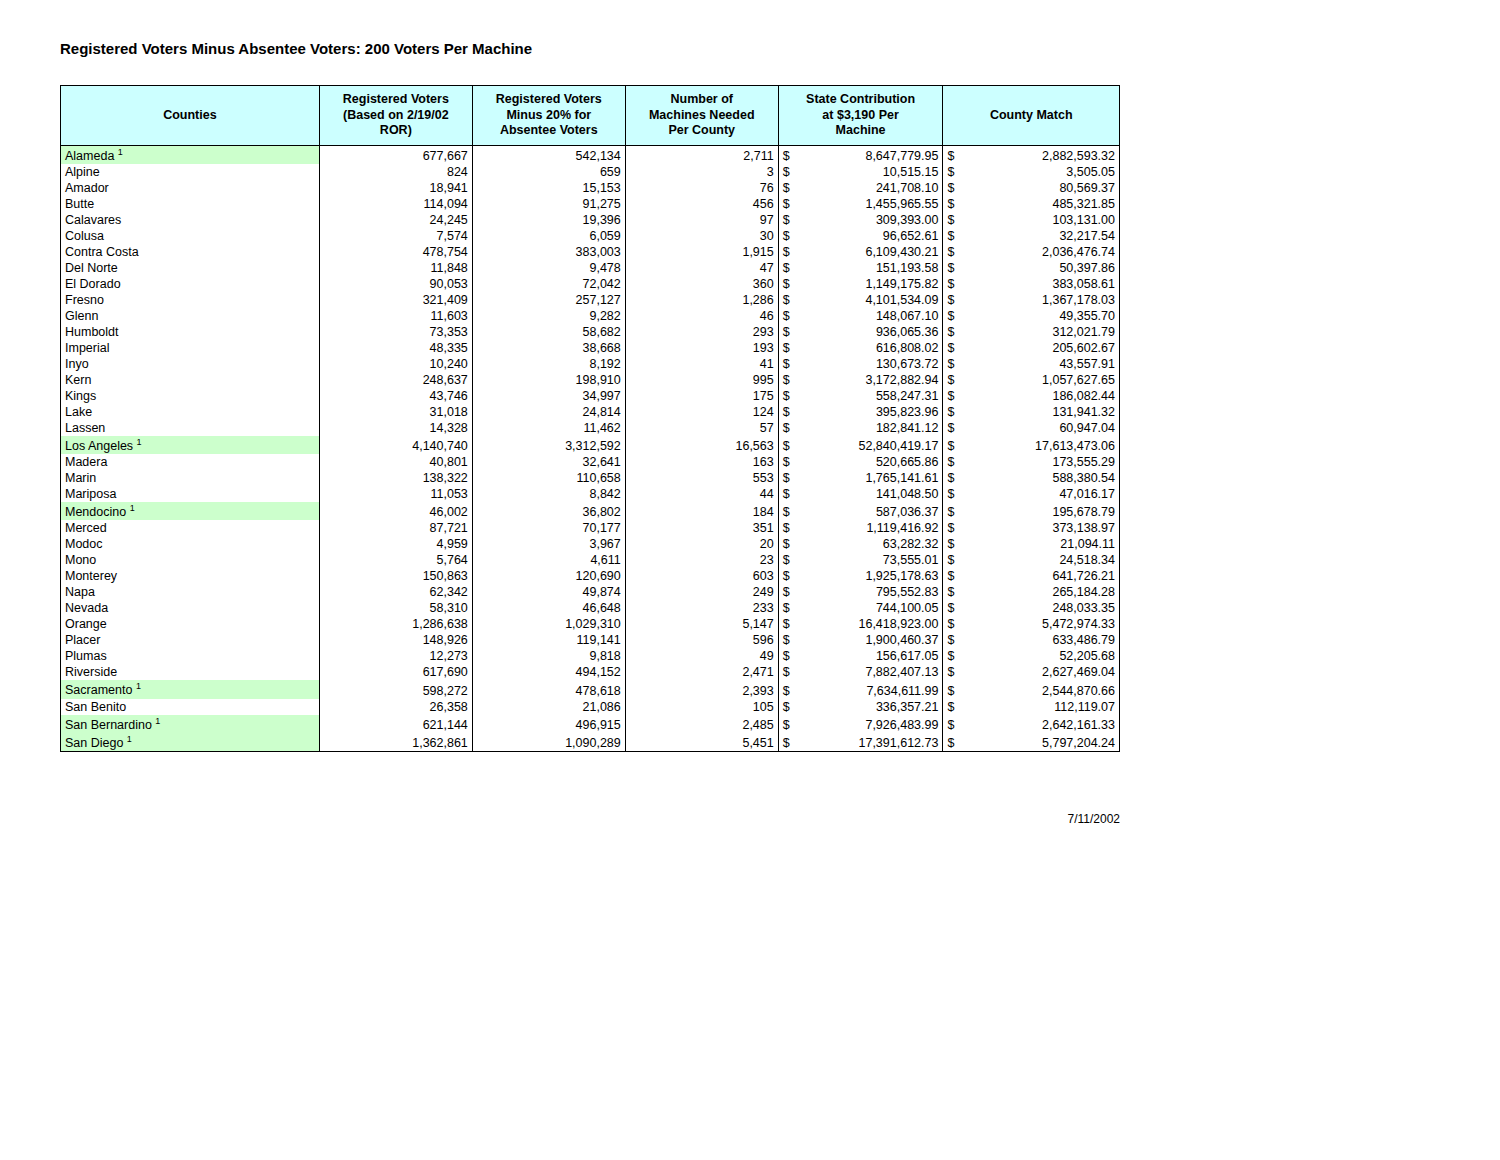Registered Voters Minus Absentee Voters: 200 Voters Per Machine
| Counties | Registered Voters (Based on 2/19/02 ROR) | Registered Voters Minus 20% for Absentee Voters | Number of Machines Needed Per County | State Contribution at $3,190 Per Machine | County Match |
| --- | --- | --- | --- | --- | --- |
| Alameda 1 | 677,667 | 542,134 | 2,711 | $ 8,647,779.95 | $ 2,882,593.32 |
| Alpine | 824 | 659 | 3 | $ 10,515.15 | $ 3,505.05 |
| Amador | 18,941 | 15,153 | 76 | $ 241,708.10 | $ 80,569.37 |
| Butte | 114,094 | 91,275 | 456 | $ 1,455,965.55 | $ 485,321.85 |
| Calavares | 24,245 | 19,396 | 97 | $ 309,393.00 | $ 103,131.00 |
| Colusa | 7,574 | 6,059 | 30 | $ 96,652.61 | $ 32,217.54 |
| Contra Costa | 478,754 | 383,003 | 1,915 | $ 6,109,430.21 | $ 2,036,476.74 |
| Del Norte | 11,848 | 9,478 | 47 | $ 151,193.58 | $ 50,397.86 |
| El Dorado | 90,053 | 72,042 | 360 | $ 1,149,175.82 | $ 383,058.61 |
| Fresno | 321,409 | 257,127 | 1,286 | $ 4,101,534.09 | $ 1,367,178.03 |
| Glenn | 11,603 | 9,282 | 46 | $ 148,067.10 | $ 49,355.70 |
| Humboldt | 73,353 | 58,682 | 293 | $ 936,065.36 | $ 312,021.79 |
| Imperial | 48,335 | 38,668 | 193 | $ 616,808.02 | $ 205,602.67 |
| Inyo | 10,240 | 8,192 | 41 | $ 130,673.72 | $ 43,557.91 |
| Kern | 248,637 | 198,910 | 995 | $ 3,172,882.94 | $ 1,057,627.65 |
| Kings | 43,746 | 34,997 | 175 | $ 558,247.31 | $ 186,082.44 |
| Lake | 31,018 | 24,814 | 124 | $ 395,823.96 | $ 131,941.32 |
| Lassen | 14,328 | 11,462 | 57 | $ 182,841.12 | $ 60,947.04 |
| Los Angeles 1 | 4,140,740 | 3,312,592 | 16,563 | $ 52,840,419.17 | $ 17,613,473.06 |
| Madera | 40,801 | 32,641 | 163 | $ 520,665.86 | $ 173,555.29 |
| Marin | 138,322 | 110,658 | 553 | $ 1,765,141.61 | $ 588,380.54 |
| Mariposa | 11,053 | 8,842 | 44 | $ 141,048.50 | $ 47,016.17 |
| Mendocino 1 | 46,002 | 36,802 | 184 | $ 587,036.37 | $ 195,678.79 |
| Merced | 87,721 | 70,177 | 351 | $ 1,119,416.92 | $ 373,138.97 |
| Modoc | 4,959 | 3,967 | 20 | $ 63,282.32 | $ 21,094.11 |
| Mono | 5,764 | 4,611 | 23 | $ 73,555.01 | $ 24,518.34 |
| Monterey | 150,863 | 120,690 | 603 | $ 1,925,178.63 | $ 641,726.21 |
| Napa | 62,342 | 49,874 | 249 | $ 795,552.83 | $ 265,184.28 |
| Nevada | 58,310 | 46,648 | 233 | $ 744,100.05 | $ 248,033.35 |
| Orange | 1,286,638 | 1,029,310 | 5,147 | $ 16,418,923.00 | $ 5,472,974.33 |
| Placer | 148,926 | 119,141 | 596 | $ 1,900,460.37 | $ 633,486.79 |
| Plumas | 12,273 | 9,818 | 49 | $ 156,617.05 | $ 52,205.68 |
| Riverside | 617,690 | 494,152 | 2,471 | $ 7,882,407.13 | $ 2,627,469.04 |
| Sacramento 1 | 598,272 | 478,618 | 2,393 | $ 7,634,611.99 | $ 2,544,870.66 |
| San Benito | 26,358 | 21,086 | 105 | $ 336,357.21 | $ 112,119.07 |
| San Bernardino 1 | 621,144 | 496,915 | 2,485 | $ 7,926,483.99 | $ 2,642,161.33 |
| San Diego 1 | 1,362,861 | 1,090,289 | 5,451 | $ 17,391,612.73 | $ 5,797,204.24 |
7/11/2002